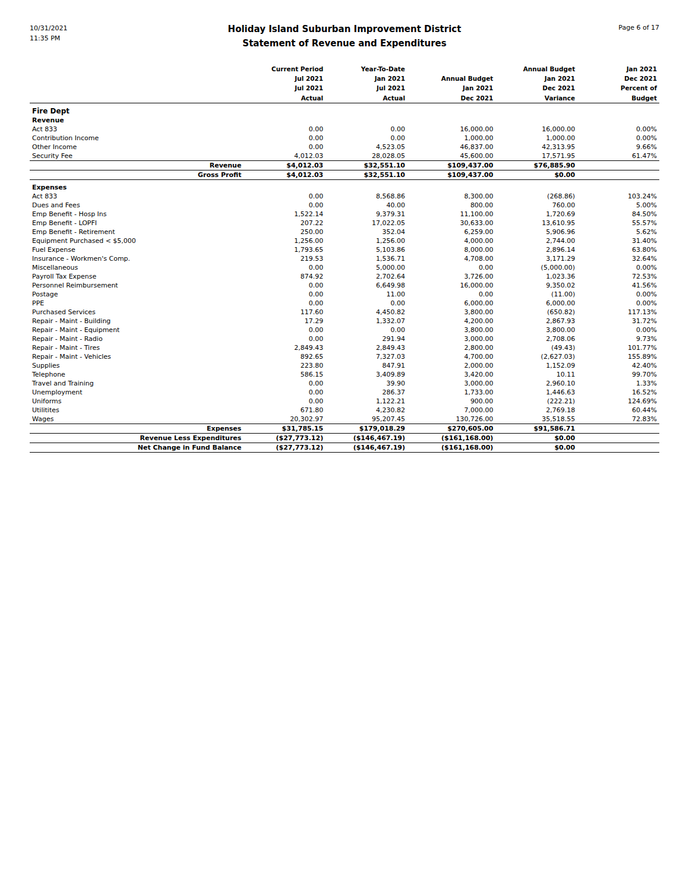10/31/2021
11:35 PM
Page 6 of 17
Holiday Island Suburban Improvement District
Statement of Revenue and Expenditures
| | Current Period | Year-To-Date | | Annual Budget | Jan 2021 |
| --- | --- | --- | --- | --- | --- |
| | Jul 2021 | Jan 2021 | Annual Budget | Jan 2021 | Dec 2021 |
| | Jul 2021 | Jul 2021 | Jan 2021 | Dec 2021 | Percent of |
| | Actual | Actual | Dec 2021 | Variance | Budget |
| Fire Dept |
| Revenue |
| Act 833 | 0.00 | 0.00 | 16,000.00 | 16,000.00 | 0.00% |
| Contribution Income | 0.00 | 0.00 | 1,000.00 | 1,000.00 | 0.00% |
| Other Income | 0.00 | 4,523.05 | 46,837.00 | 42,313.95 | 9.66% |
| Security Fee | 4,012.03 | 28,028.05 | 45,600.00 | 17,571.95 | 61.47% |
| Revenue | $4,012.03 | $32,551.10 | $109,437.00 | $76,885.90 | |
| Gross Profit | $4,012.03 | $32,551.10 | $109,437.00 | $0.00 | |
| Expenses |
| Act 833 | 0.00 | 8,568.86 | 8,300.00 | (268.86) | 103.24% |
| Dues and Fees | 0.00 | 40.00 | 800.00 | 760.00 | 5.00% |
| Emp Benefit - Hosp Ins | 1,522.14 | 9,379.31 | 11,100.00 | 1,720.69 | 84.50% |
| Emp Benefit - LOPFI | 207.22 | 17,022.05 | 30,633.00 | 13,610.95 | 55.57% |
| Emp Benefit - Retirement | 250.00 | 352.04 | 6,259.00 | 5,906.96 | 5.62% |
| Equipment Purchased < $5,000 | 1,256.00 | 1,256.00 | 4,000.00 | 2,744.00 | 31.40% |
| Fuel Expense | 1,793.65 | 5,103.86 | 8,000.00 | 2,896.14 | 63.80% |
| Insurance - Workmen's Comp. | 219.53 | 1,536.71 | 4,708.00 | 3,171.29 | 32.64% |
| Miscellaneous | 0.00 | 5,000.00 | 0.00 | (5,000.00) | 0.00% |
| Payroll Tax Expense | 874.92 | 2,702.64 | 3,726.00 | 1,023.36 | 72.53% |
| Personnel Reimbursement | 0.00 | 6,649.98 | 16,000.00 | 9,350.02 | 41.56% |
| Postage | 0.00 | 11.00 | 0.00 | (11.00) | 0.00% |
| PPE | 0.00 | 0.00 | 6,000.00 | 6,000.00 | 0.00% |
| Purchased Services | 117.60 | 4,450.82 | 3,800.00 | (650.82) | 117.13% |
| Repair - Maint - Building | 17.29 | 1,332.07 | 4,200.00 | 2,867.93 | 31.72% |
| Repair - Maint - Equipment | 0.00 | 0.00 | 3,800.00 | 3,800.00 | 0.00% |
| Repair - Maint - Radio | 0.00 | 291.94 | 3,000.00 | 2,708.06 | 9.73% |
| Repair - Maint - Tires | 2,849.43 | 2,849.43 | 2,800.00 | (49.43) | 101.77% |
| Repair - Maint - Vehicles | 892.65 | 7,327.03 | 4,700.00 | (2,627.03) | 155.89% |
| Supplies | 223.80 | 847.91 | 2,000.00 | 1,152.09 | 42.40% |
| Telephone | 586.15 | 3,409.89 | 3,420.00 | 10.11 | 99.70% |
| Travel and Training | 0.00 | 39.90 | 3,000.00 | 2,960.10 | 1.33% |
| Unemployment | 0.00 | 286.37 | 1,733.00 | 1,446.63 | 16.52% |
| Uniforms | 0.00 | 1,122.21 | 900.00 | (222.21) | 124.69% |
| Utilitites | 671.80 | 4,230.82 | 7,000.00 | 2,769.18 | 60.44% |
| Wages | 20,302.97 | 95,207.45 | 130,726.00 | 35,518.55 | 72.83% |
| Expenses | $31,785.15 | $179,018.29 | $270,605.00 | $91,586.71 | |
| Revenue Less Expenditures | ($27,773.12) | ($146,467.19) | ($161,168.00) | $0.00 | |
| Net Change in Fund Balance | ($27,773.12) | ($146,467.19) | ($161,168.00) | $0.00 | |